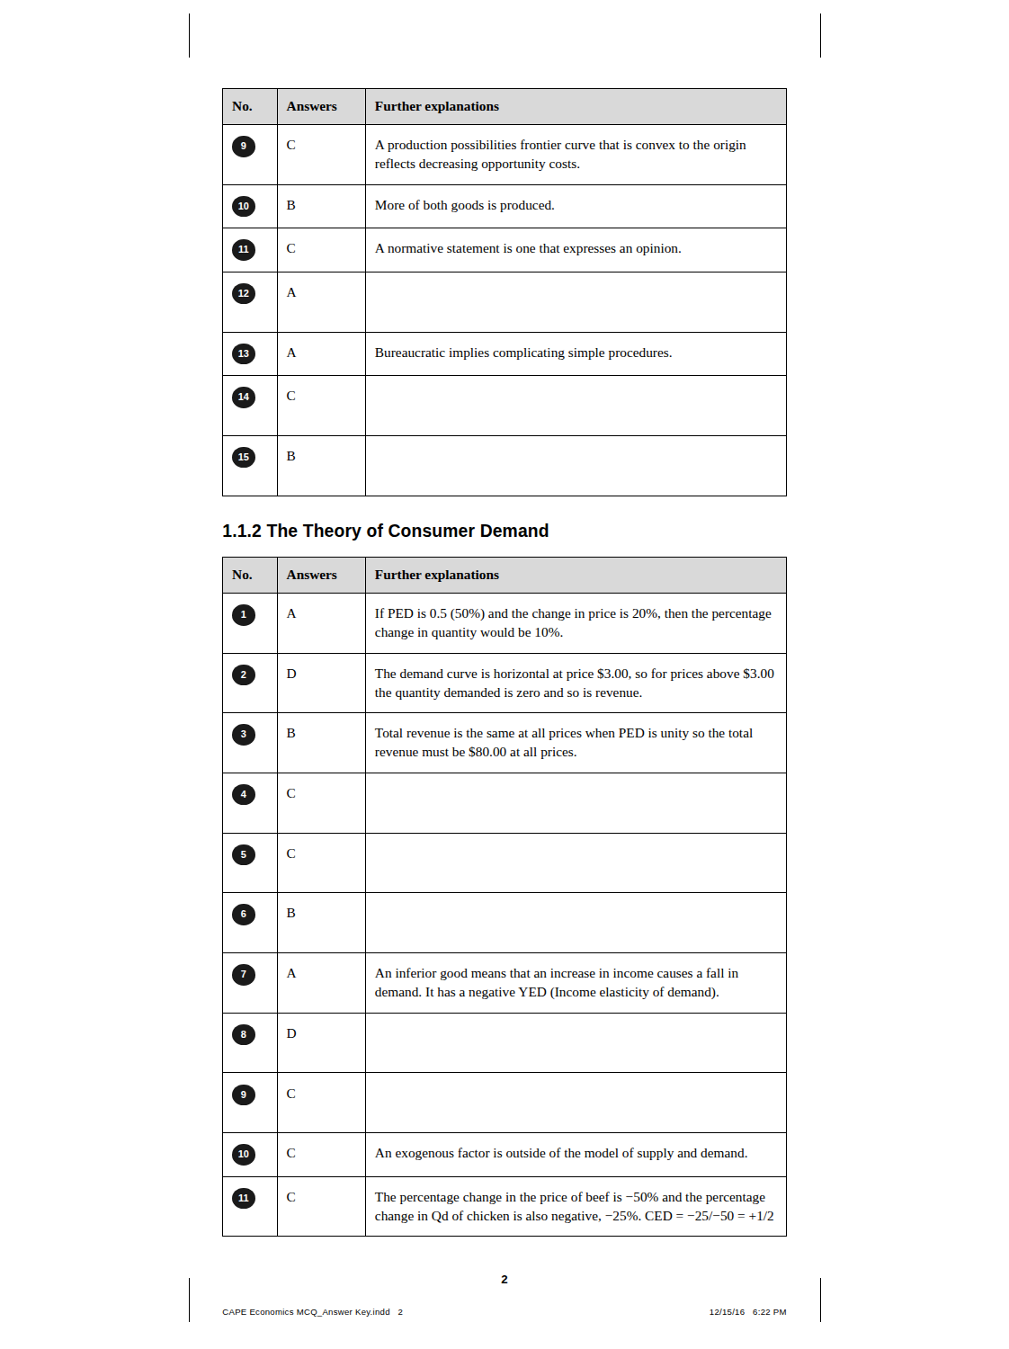| No. | Answers | Further explanations |
| --- | --- | --- |
| 9 | C | A production possibilities frontier curve that is convex to the origin reflects decreasing opportunity costs. |
| 10 | B | More of both goods is produced. |
| 11 | C | A normative statement is one that expresses an opinion. |
| 12 | A | |
| 13 | A | Bureaucratic implies complicating simple procedures. |
| 14 | C | |
| 15 | B | |
1.1.2 The Theory of Consumer Demand
| No. | Answers | Further explanations |
| --- | --- | --- |
| 1 | A | If PED is 0.5 (50%) and the change in price is 20%, then the percentage change in quantity would be 10%. |
| 2 | D | The demand curve is horizontal at price $3.00, so for prices above $3.00 the quantity demanded is zero and so is revenue. |
| 3 | B | Total revenue is the same at all prices when PED is unity so the total revenue must be $80.00 at all prices. |
| 4 | C | |
| 5 | C | |
| 6 | B | |
| 7 | A | An inferior good means that an increase in income causes a fall in demand. It has a negative YED (Income elasticity of demand). |
| 8 | D | |
| 9 | C | |
| 10 | C | An exogenous factor is outside of the model of supply and demand. |
| 11 | C | The percentage change in the price of beef is −50% and the percentage change in Qd of chicken is also negative, −25%. CED = −25/−50 = +1/2 |
2
CAPE Economics MCQ_Answer Key.indd 2
12/15/16 6:22 PM